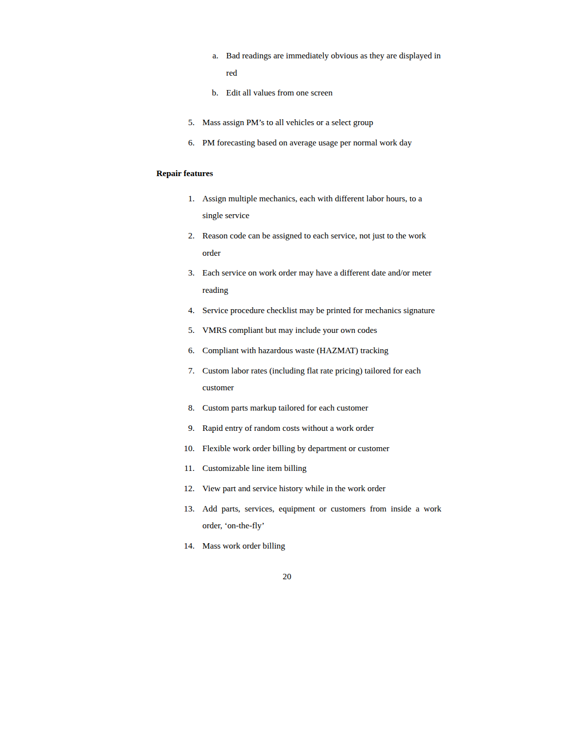Bad readings are immediately obvious as they are displayed in red
Edit all values from one screen
Mass assign PM’s to all vehicles or a select group
PM forecasting based on average usage per normal work day
Repair features
Assign multiple mechanics, each with different labor hours, to a single service
Reason code can be assigned to each service, not just to the work order
Each service on work order may have a different date and/or meter reading
Service procedure checklist may be printed for mechanics signature
VMRS compliant but may include your own codes
Compliant with hazardous waste (HAZMAT) tracking
Custom labor rates (including flat rate pricing) tailored for each customer
Custom parts markup tailored for each customer
Rapid entry of random costs without a work order
Flexible work order billing by department or customer
Customizable line item billing
View part and service history while in the work order
Add parts, services, equipment or customers from inside a work order, ‘on-the-fly’
Mass work order billing
20